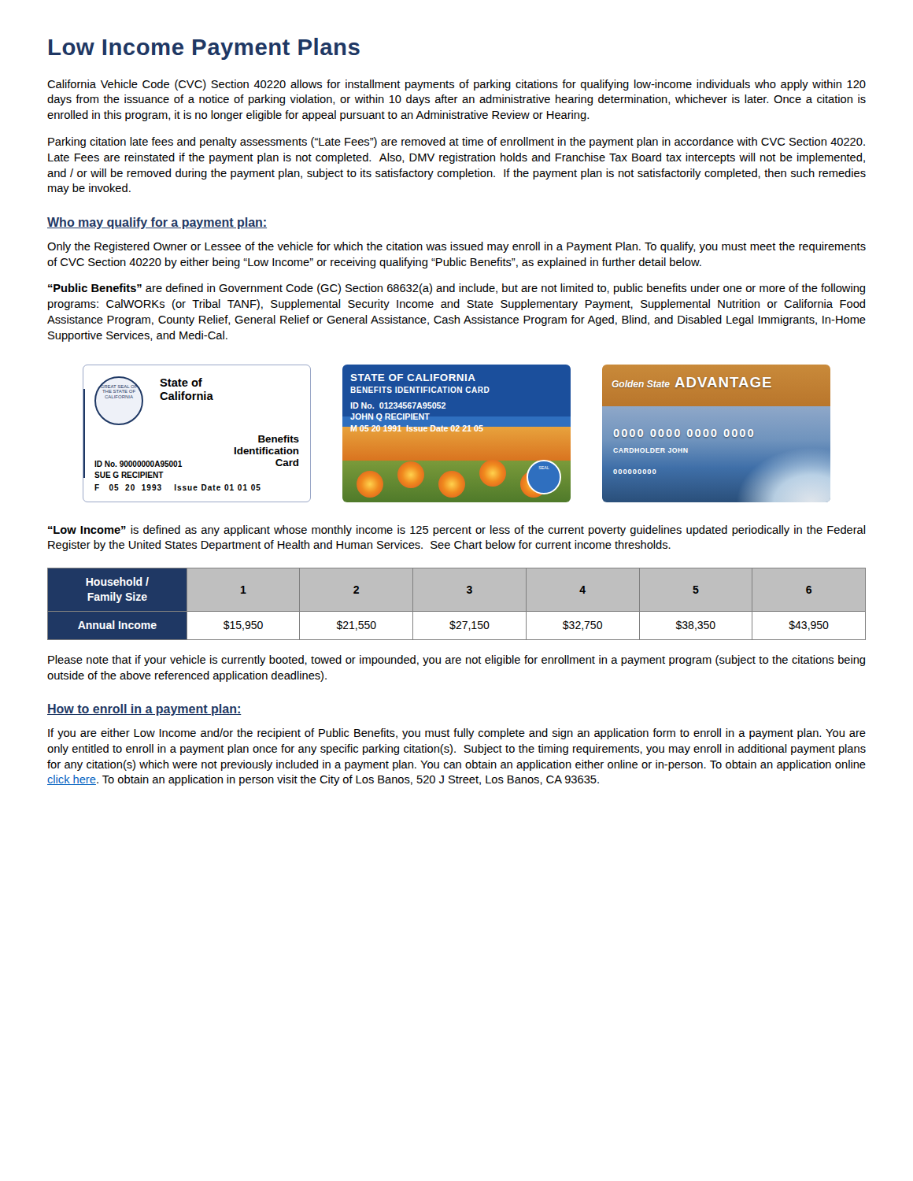Low Income Payment Plans
California Vehicle Code (CVC) Section 40220 allows for installment payments of parking citations for qualifying low-income individuals who apply within 120 days from the issuance of a notice of parking violation, or within 10 days after an administrative hearing determination, whichever is later. Once a citation is enrolled in this program, it is no longer eligible for appeal pursuant to an Administrative Review or Hearing.
Parking citation late fees and penalty assessments (“Late Fees”) are removed at time of enrollment in the payment plan in accordance with CVC Section 40220. Late Fees are reinstated if the payment plan is not completed. Also, DMV registration holds and Franchise Tax Board tax intercepts will not be implemented, and / or will be removed during the payment plan, subject to its satisfactory completion. If the payment plan is not satisfactorily completed, then such remedies may be invoked.
Who may qualify for a payment plan:
Only the Registered Owner or Lessee of the vehicle for which the citation was issued may enroll in a Payment Plan. To qualify, you must meet the requirements of CVC Section 40220 by either being “Low Income” or receiving qualifying “Public Benefits”, as explained in further detail below.
“Public Benefits” are defined in Government Code (GC) Section 68632(a) and include, but are not limited to, public benefits under one or more of the following programs: CalWORKs (or Tribal TANF), Supplemental Security Income and State Supplementary Payment, Supplemental Nutrition or California Food Assistance Program, County Relief, General Relief or General Assistance, Cash Assistance Program for Aged, Blind, and Disabled Legal Immigrants, In-Home Supportive Services, and Medi-Cal.
GREAT SEAL OF THE STATE OF CALIFORNIA State of
California
Benefits
Identification
Card
ID No. 90000000A95001
SUE G RECIPIENT
F 05 20 1993 Issue Date 01 01 05
STATE OF CALIFORNIA
BENEFITS IDENTIFICATION CARD
ID No. 01234567A95052
JOHN Q RECIPIENT
M 05 20 1991 Issue Date 02 21 05
SEAL
Golden State ADVANTAGE
0000 0000 0000 0000
CARDHOLDER JOHN
000000000
“Low Income” is defined as any applicant whose monthly income is 125 percent or less of the current poverty guidelines updated periodically in the Federal Register by the United States Department of Health and Human Services. See Chart below for current income thresholds.
| Household / Family Size | 1 | 2 | 3 | 4 | 5 | 6 |
| --- | --- | --- | --- | --- | --- | --- |
| Annual Income | $15,950 | $21,550 | $27,150 | $32,750 | $38,350 | $43,950 |
Please note that if your vehicle is currently booted, towed or impounded, you are not eligible for enrollment in a payment program (subject to the citations being outside of the above referenced application deadlines).
How to enroll in a payment plan:
If you are either Low Income and/or the recipient of Public Benefits, you must fully complete and sign an application form to enroll in a payment plan. You are only entitled to enroll in a payment plan once for any specific parking citation(s). Subject to the timing requirements, you may enroll in additional payment plans for any citation(s) which were not previously included in a payment plan. You can obtain an application either online or in-person. To obtain an application online click here. To obtain an application in person visit the City of Los Banos, 520 J Street, Los Banos, CA 93635.